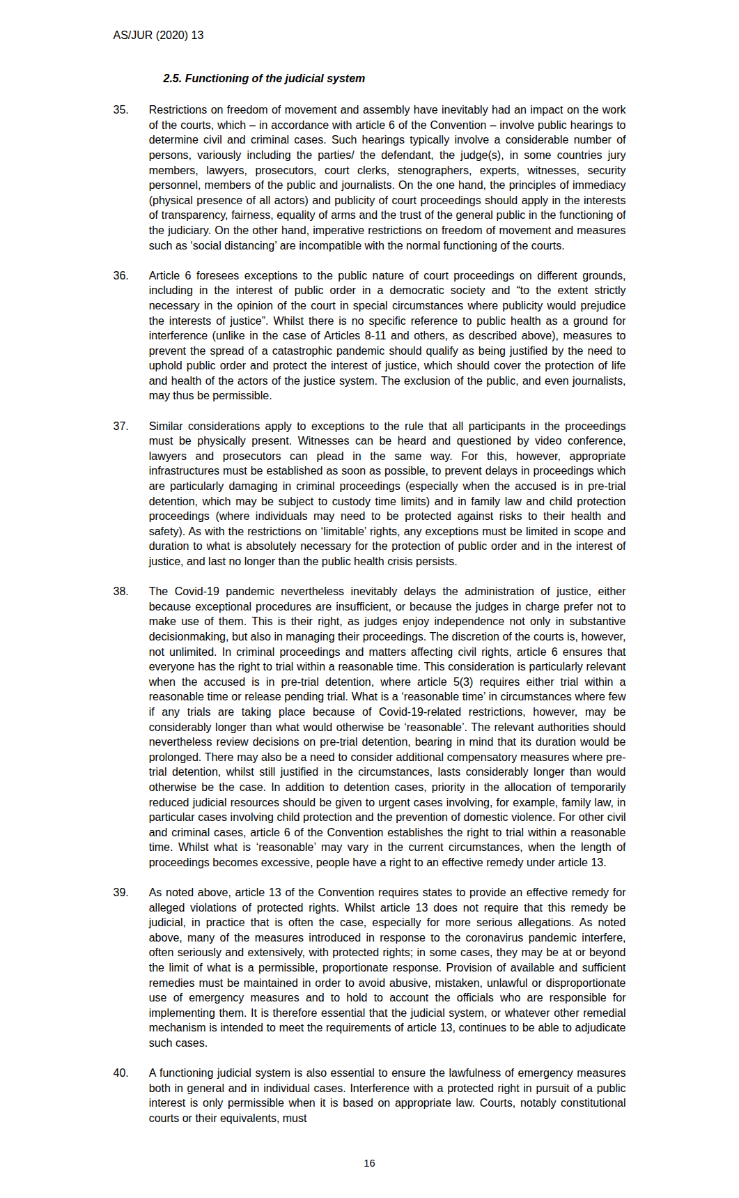AS/JUR (2020) 13
2.5. Functioning of the judicial system
Restrictions on freedom of movement and assembly have inevitably had an impact on the work of the courts, which – in accordance with article 6 of the Convention – involve public hearings to determine civil and criminal cases. Such hearings typically involve a considerable number of persons, variously including the parties/ the defendant, the judge(s), in some countries jury members, lawyers, prosecutors, court clerks, stenographers, experts, witnesses, security personnel, members of the public and journalists. On the one hand, the principles of immediacy (physical presence of all actors) and publicity of court proceedings should apply in the interests of transparency, fairness, equality of arms and the trust of the general public in the functioning of the judiciary. On the other hand, imperative restrictions on freedom of movement and measures such as ‘social distancing’ are incompatible with the normal functioning of the courts.
Article 6 foresees exceptions to the public nature of court proceedings on different grounds, including in the interest of public order in a democratic society and “to the extent strictly necessary in the opinion of the court in special circumstances where publicity would prejudice the interests of justice”. Whilst there is no specific reference to public health as a ground for interference (unlike in the case of Articles 8-11 and others, as described above), measures to prevent the spread of a catastrophic pandemic should qualify as being justified by the need to uphold public order and protect the interest of justice, which should cover the protection of life and health of the actors of the justice system. The exclusion of the public, and even journalists, may thus be permissible.
Similar considerations apply to exceptions to the rule that all participants in the proceedings must be physically present. Witnesses can be heard and questioned by video conference, lawyers and prosecutors can plead in the same way. For this, however, appropriate infrastructures must be established as soon as possible, to prevent delays in proceedings which are particularly damaging in criminal proceedings (especially when the accused is in pre-trial detention, which may be subject to custody time limits) and in family law and child protection proceedings (where individuals may need to be protected against risks to their health and safety). As with the restrictions on ‘limitable’ rights, any exceptions must be limited in scope and duration to what is absolutely necessary for the protection of public order and in the interest of justice, and last no longer than the public health crisis persists.
The Covid-19 pandemic nevertheless inevitably delays the administration of justice, either because exceptional procedures are insufficient, or because the judges in charge prefer not to make use of them. This is their right, as judges enjoy independence not only in substantive decisionmaking, but also in managing their proceedings. The discretion of the courts is, however, not unlimited. In criminal proceedings and matters affecting civil rights, article 6 ensures that everyone has the right to trial within a reasonable time. This consideration is particularly relevant when the accused is in pre-trial detention, where article 5(3) requires either trial within a reasonable time or release pending trial. What is a ‘reasonable time’ in circumstances where few if any trials are taking place because of Covid-19-related restrictions, however, may be considerably longer than what would otherwise be ‘reasonable’. The relevant authorities should nevertheless review decisions on pre-trial detention, bearing in mind that its duration would be prolonged. There may also be a need to consider additional compensatory measures where pre-trial detention, whilst still justified in the circumstances, lasts considerably longer than would otherwise be the case. In addition to detention cases, priority in the allocation of temporarily reduced judicial resources should be given to urgent cases involving, for example, family law, in particular cases involving child protection and the prevention of domestic violence. For other civil and criminal cases, article 6 of the Convention establishes the right to trial within a reasonable time. Whilst what is ‘reasonable’ may vary in the current circumstances, when the length of proceedings becomes excessive, people have a right to an effective remedy under article 13.
As noted above, article 13 of the Convention requires states to provide an effective remedy for alleged violations of protected rights. Whilst article 13 does not require that this remedy be judicial, in practice that is often the case, especially for more serious allegations. As noted above, many of the measures introduced in response to the coronavirus pandemic interfere, often seriously and extensively, with protected rights; in some cases, they may be at or beyond the limit of what is a permissible, proportionate response. Provision of available and sufficient remedies must be maintained in order to avoid abusive, mistaken, unlawful or disproportionate use of emergency measures and to hold to account the officials who are responsible for implementing them. It is therefore essential that the judicial system, or whatever other remedial mechanism is intended to meet the requirements of article 13, continues to be able to adjudicate such cases.
A functioning judicial system is also essential to ensure the lawfulness of emergency measures both in general and in individual cases. Interference with a protected right in pursuit of a public interest is only permissible when it is based on appropriate law. Courts, notably constitutional courts or their equivalents, must
16